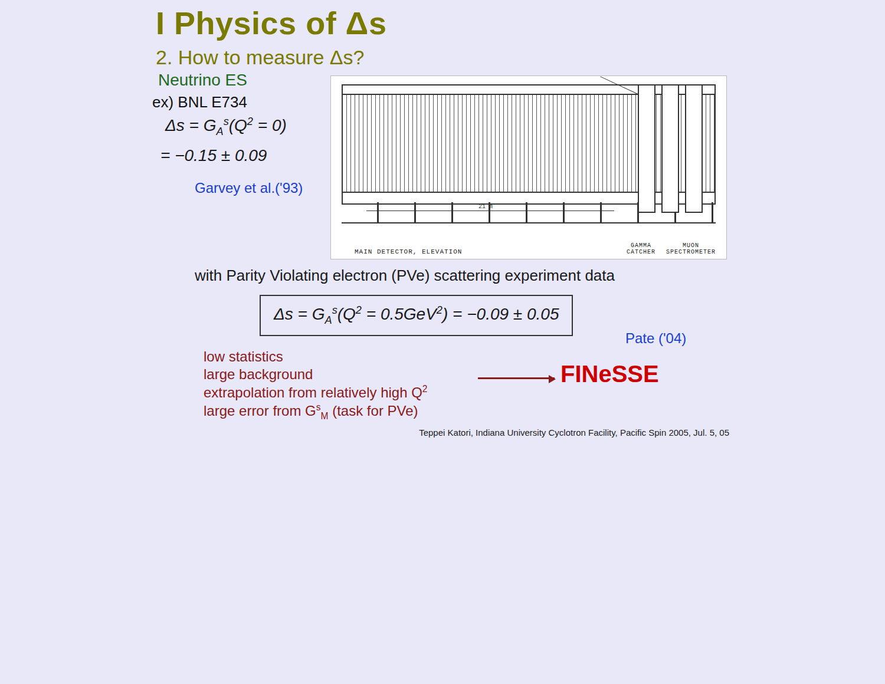I Physics of Δs
2. How to measure Δs?
Neutrino ES
ex) BNL E734
Δs = GAs(Q2 = 0)
= −0.15 ± 0.09
Garvey et al.('93)
21 m
MAIN DETECTOR, ELEVATION
GAMMA
CATCHER
MUON
SPECTROMETER
with Parity Violating electron (PVe) scattering experiment data
Δs = GAs(Q2 = 0.5GeV2) = −0.09 ± 0.05
Pate ('04)
low statistics
large background
extrapolation from relatively high Q2
large error from GsM (task for PVe)
FINeSSE
Teppei Katori, Indiana University Cyclotron Facility, Pacific Spin 2005, Jul. 5, 05